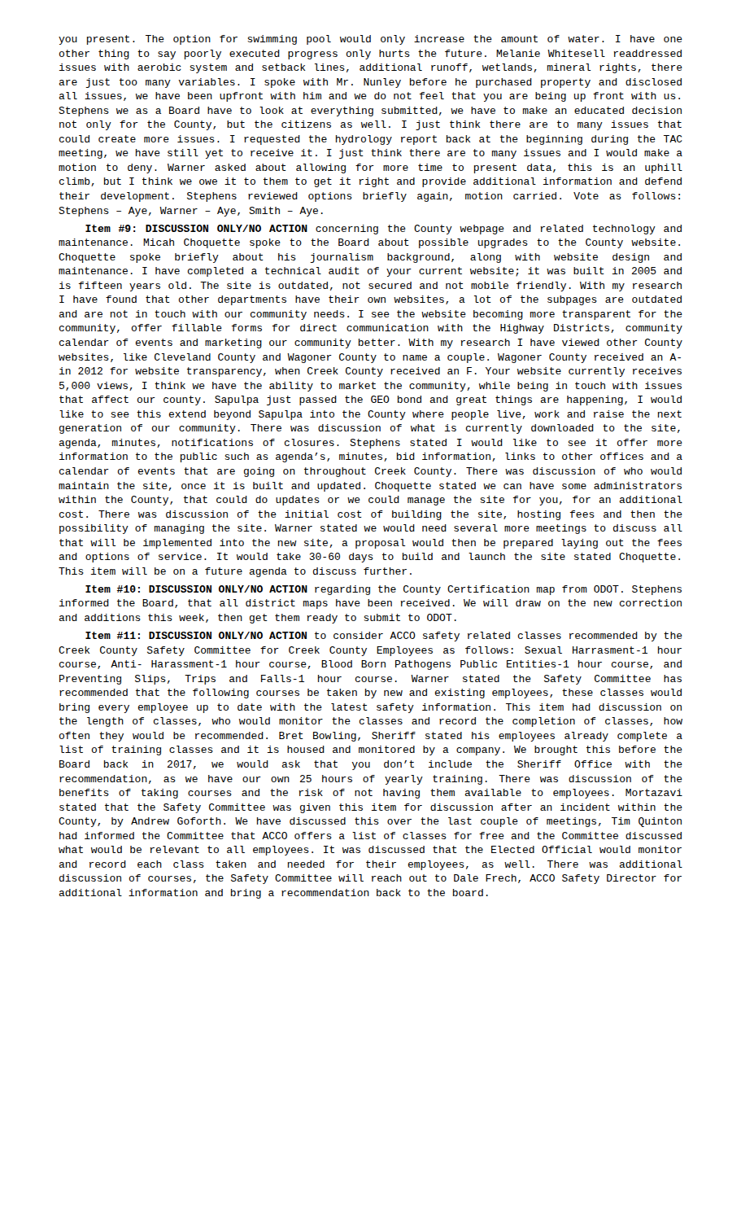you present. The option for swimming pool would only increase the amount of water. I have one other thing to say poorly executed progress only hurts the future. Melanie Whitesell readdressed issues with aerobic system and setback lines, additional runoff, wetlands, mineral rights, there are just too many variables. I spoke with Mr. Nunley before he purchased property and disclosed all issues, we have been upfront with him and we do not feel that you are being up front with us. Stephens we as a Board have to look at everything submitted, we have to make an educated decision not only for the County, but the citizens as well. I just think there are to many issues that could create more issues. I requested the hydrology report back at the beginning during the TAC meeting, we have still yet to receive it. I just think there are to many issues and I would make a motion to deny. Warner asked about allowing for more time to present data, this is an uphill climb, but I think we owe it to them to get it right and provide additional information and defend their development. Stephens reviewed options briefly again, motion carried. Vote as follows: Stephens – Aye, Warner – Aye, Smith – Aye.
Item #9: DISCUSSION ONLY/NO ACTION concerning the County webpage and related technology and maintenance. Micah Choquette spoke to the Board about possible upgrades to the County website. Choquette spoke briefly about his journalism background, along with website design and maintenance. I have completed a technical audit of your current website; it was built in 2005 and is fifteen years old. The site is outdated, not secured and not mobile friendly. With my research I have found that other departments have their own websites, a lot of the subpages are outdated and are not in touch with our community needs. I see the website becoming more transparent for the community, offer fillable forms for direct communication with the Highway Districts, community calendar of events and marketing our community better. With my research I have viewed other County websites, like Cleveland County and Wagoner County to name a couple. Wagoner County received an A- in 2012 for website transparency, when Creek County received an F. Your website currently receives 5,000 views, I think we have the ability to market the community, while being in touch with issues that affect our county. Sapulpa just passed the GEO bond and great things are happening, I would like to see this extend beyond Sapulpa into the County where people live, work and raise the next generation of our community. There was discussion of what is currently downloaded to the site, agenda, minutes, notifications of closures. Stephens stated I would like to see it offer more information to the public such as agenda’s, minutes, bid information, links to other offices and a calendar of events that are going on throughout Creek County. There was discussion of who would maintain the site, once it is built and updated. Choquette stated we can have some administrators within the County, that could do updates or we could manage the site for you, for an additional cost. There was discussion of the initial cost of building the site, hosting fees and then the possibility of managing the site. Warner stated we would need several more meetings to discuss all that will be implemented into the new site, a proposal would then be prepared laying out the fees and options of service. It would take 30-60 days to build and launch the site stated Choquette. This item will be on a future agenda to discuss further.
Item #10: DISCUSSION ONLY/NO ACTION regarding the County Certification map from ODOT. Stephens informed the Board, that all district maps have been received. We will draw on the new correction and additions this week, then get them ready to submit to ODOT.
Item #11: DISCUSSION ONLY/NO ACTION to consider ACCO safety related classes recommended by the Creek County Safety Committee for Creek County Employees as follows: Sexual Harrasment-1 hour course, Anti- Harassment-1 hour course, Blood Born Pathogens Public Entities-1 hour course, and Preventing Slips, Trips and Falls-1 hour course. Warner stated the Safety Committee has recommended that the following courses be taken by new and existing employees, these classes would bring every employee up to date with the latest safety information. This item had discussion on the length of classes, who would monitor the classes and record the completion of classes, how often they would be recommended. Bret Bowling, Sheriff stated his employees already complete a list of training classes and it is housed and monitored by a company. We brought this before the Board back in 2017, we would ask that you don’t include the Sheriff Office with the recommendation, as we have our own 25 hours of yearly training. There was discussion of the benefits of taking courses and the risk of not having them available to employees. Mortazavi stated that the Safety Committee was given this item for discussion after an incident within the County, by Andrew Goforth. We have discussed this over the last couple of meetings, Tim Quinton had informed the Committee that ACCO offers a list of classes for free and the Committee discussed what would be relevant to all employees. It was discussed that the Elected Official would monitor and record each class taken and needed for their employees, as well. There was additional discussion of courses, the Safety Committee will reach out to Dale Frech, ACCO Safety Director for additional information and bring a recommendation back to the board.